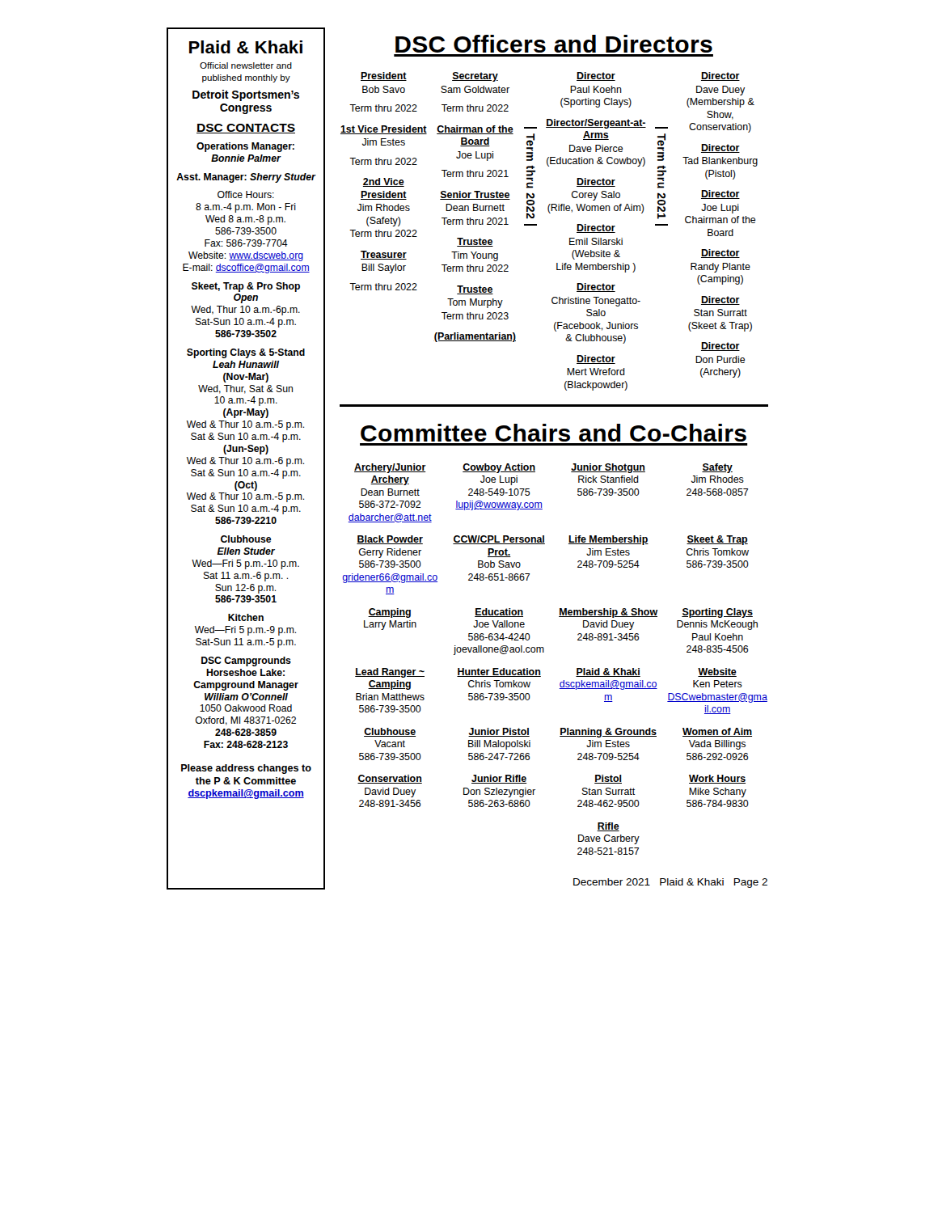Plaid & Khaki
Official newsletter and
published monthly by
Detroit Sportsmen’s
Congress
DSC CONTACTS
Operations Manager:
Bonnie Palmer
Asst. Manager: Sherry Studer
Office Hours:
8 a.m.-4 p.m. Mon - Fri
Wed 8 a.m.-8 p.m.
586-739-3500
Fax: 586-739-7704
Website: www.dscweb.org
E-mail: dscoffice@gmail.com
Skeet, Trap & Pro Shop
Open
Wed, Thur 10 a.m.-6p.m.
Sat-Sun 10 a.m.-4 p.m.
586-739-3502
Sporting Clays & 5-Stand
Leah Hunawill
(Nov-Mar)
Wed, Thur, Sat & Sun
10 a.m.-4 p.m.
(Apr-May)
Wed & Thur 10 a.m.-5 p.m.
Sat & Sun 10 a.m.-4 p.m.
(Jun-Sep)
Wed & Thur 10 a.m.-6 p.m.
Sat & Sun 10 a.m.-4 p.m.
(Oct)
Wed & Thur 10 a.m.-5 p.m.
Sat & Sun 10 a.m.-4 p.m.
586-739-2210
Clubhouse
Ellen Studer
Wed—Fri 5 p.m.-10 p.m.
Sat 11 a.m.-6 p.m. .
Sun 12-6 p.m.
586-739-3501
Kitchen
Wed—Fri 5 p.m.-9 p.m.
Sat-Sun 11 a.m.-5 p.m.
DSC Campgrounds
Horseshoe Lake:
Campground Manager
William O’Connell
1050 Oakwood Road
Oxford, MI 48371-0262
248-628-3859
Fax: 248-628-2123
Please address changes to
the P & K Committee
dscpkemail@gmail.com
DSC Officers and Directors
President
Bob Savo
Term thru 2022
1st Vice President
Jim Estes
Term thru 2022
2nd Vice President
Jim Rhodes
(Safety)
Term thru 2022
Treasurer
Bill Saylor
Term thru 2022
Secretary
Sam Goldwater
Term thru 2022
Chairman of the Board
Joe Lupi
Term thru 2021
Senior Trustee
Dean Burnett
Term thru 2021
Trustee
Tim Young
Term thru 2022
Trustee
Tom Murphy
Term thru 2023
(Parliamentarian)
Term thru 2022
Director
Paul Koehn
(Sporting Clays)
Director/Sergeant-at-Arms
Dave Pierce
(Education & Cowboy)
Director
Corey Salo
(Rifle, Women of Aim)
Director
Emil Silarski
(Website &
Life Membership )
Director
Christine Tonegatto-Salo
(Facebook, Juniors
& Clubhouse)
Director
Mert Wreford
(Blackpowder)
Term thru 2021
Director
Dave Duey
(Membership & Show,
Conservation)
Director
Tad Blankenburg
(Pistol)
Director
Joe Lupi
Chairman of the Board
Director
Randy Plante
(Camping)
Director
Stan Surratt
(Skeet & Trap)
Director
Don Purdie
(Archery)
Committee Chairs and Co-Chairs
Archery/Junior Archery
Dean Burnett
586-372-7092
dabarcher@att.net
Cowboy Action
Joe Lupi
248-549-1075
lupij@wowway.com
Junior Shotgun
Rick Stanfield
586-739-3500
Safety
Jim Rhodes
248-568-0857
Black Powder
Gerry Ridener
586-739-3500
gridener66@gmail.com
CCW/CPL Personal Prot.
Bob Savo
248-651-8667
Life Membership
Jim Estes
248-709-5254
Skeet & Trap
Chris Tomkow
586-739-3500
Camping
Larry Martin
Education
Joe Vallone
586-634-4240
joevallone@aol.com
Membership & Show
David Duey
248-891-3456
Sporting Clays
Dennis McKeough
Paul Koehn
248-835-4506
Lead Ranger ~ Camping
Brian Matthews
586-739-3500
Hunter Education
Chris Tomkow
586-739-3500
Plaid & Khaki
dscpkemail@gmail.com
Website
Ken Peters
DSCwebmaster@gmail.com
Clubhouse
Vacant
586-739-3500
Junior Pistol
Bill Malopolski
586-247-7266
Planning & Grounds
Jim Estes
248-709-5254
Women of Aim
Vada Billings
586-292-0926
Conservation
David Duey
248-891-3456
Junior Rifle
Don Szlezyngier
586-263-6860
Pistol
Stan Surratt
248-462-9500
Work Hours
Mike Schany
586-784-9830
Rifle
Dave Carbery
248-521-8157
December 2021 Plaid & Khaki Page 2